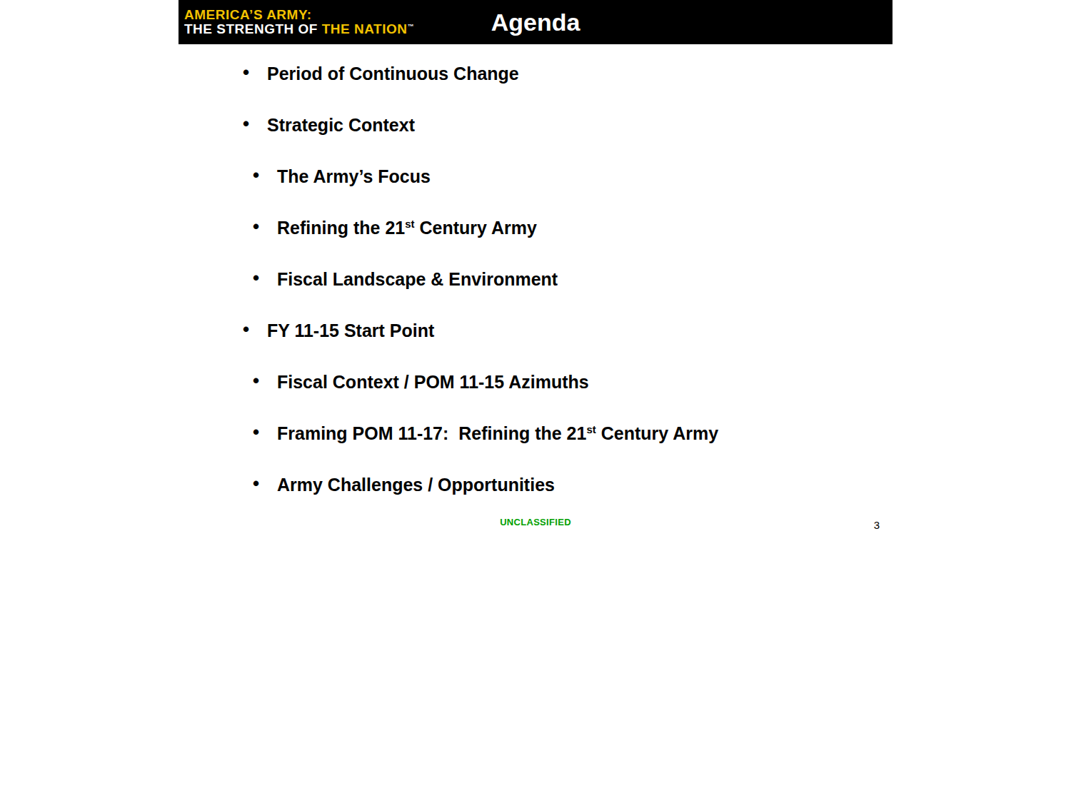AMERICA’S ARMY:
THE STRENGTH OF THE NATION™
Agenda
Period of Continuous Change
Strategic Context
The Army’s Focus
Refining the 21st Century Army
Fiscal Landscape & Environment
FY 11-15 Start Point
Fiscal Context / POM 11-15 Azimuths
Framing POM 11-17: Refining the 21st Century Army
Army Challenges / Opportunities
UNCLASSIFIED
3